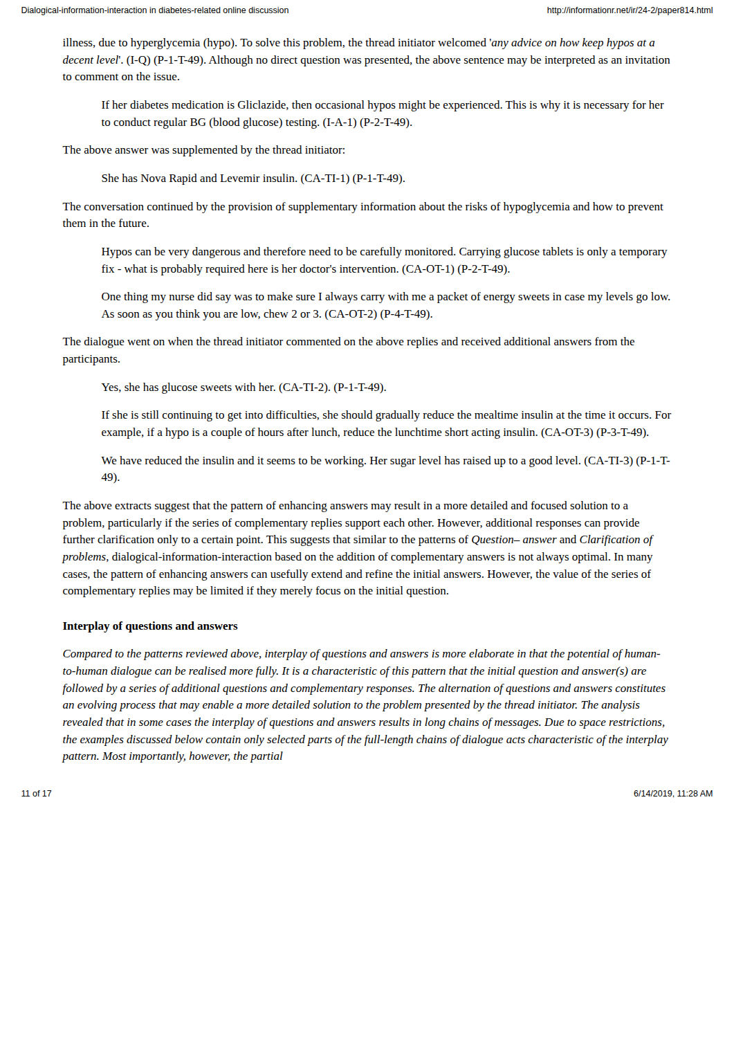Dialogical-information-interaction in diabetes-related online discussion
http://informationr.net/ir/24-2/paper814.html
illness, due to hyperglycemia (hypo). To solve this problem, the thread initiator welcomed 'any advice on how keep hypos at a decent level'. (I-Q) (P-1-T-49). Although no direct question was presented, the above sentence may be interpreted as an invitation to comment on the issue.
If her diabetes medication is Gliclazide, then occasional hypos might be experienced. This is why it is necessary for her to conduct regular BG (blood glucose) testing. (I-A-1) (P-2-T-49).
The above answer was supplemented by the thread initiator:
She has Nova Rapid and Levemir insulin. (CA-TI-1) (P-1-T-49).
The conversation continued by the provision of supplementary information about the risks of hypoglycemia and how to prevent them in the future.
Hypos can be very dangerous and therefore need to be carefully monitored. Carrying glucose tablets is only a temporary fix - what is probably required here is her doctor's intervention. (CA-OT-1) (P-2-T-49).
One thing my nurse did say was to make sure I always carry with me a packet of energy sweets in case my levels go low. As soon as you think you are low, chew 2 or 3. (CA-OT-2) (P-4-T-49).
The dialogue went on when the thread initiator commented on the above replies and received additional answers from the participants.
Yes, she has glucose sweets with her. (CA-TI-2). (P-1-T-49).
If she is still continuing to get into difficulties, she should gradually reduce the mealtime insulin at the time it occurs. For example, if a hypo is a couple of hours after lunch, reduce the lunchtime short acting insulin. (CA-OT-3) (P-3-T-49).
We have reduced the insulin and it seems to be working. Her sugar level has raised up to a good level. (CA-TI-3) (P-1-T-49).
The above extracts suggest that the pattern of enhancing answers may result in a more detailed and focused solution to a problem, particularly if the series of complementary replies support each other. However, additional responses can provide further clarification only to a certain point. This suggests that similar to the patterns of Question– answer and Clarification of problems, dialogical-information-interaction based on the addition of complementary answers is not always optimal. In many cases, the pattern of enhancing answers can usefully extend and refine the initial answers. However, the value of the series of complementary replies may be limited if they merely focus on the initial question.
Interplay of questions and answers
Compared to the patterns reviewed above, interplay of questions and answers is more elaborate in that the potential of human-to-human dialogue can be realised more fully. It is a characteristic of this pattern that the initial question and answer(s) are followed by a series of additional questions and complementary responses. The alternation of questions and answers constitutes an evolving process that may enable a more detailed solution to the problem presented by the thread initiator. The analysis revealed that in some cases the interplay of questions and answers results in long chains of messages. Due to space restrictions, the examples discussed below contain only selected parts of the full-length chains of dialogue acts characteristic of the interplay pattern. Most importantly, however, the partial
11 of 17
6/14/2019, 11:28 AM